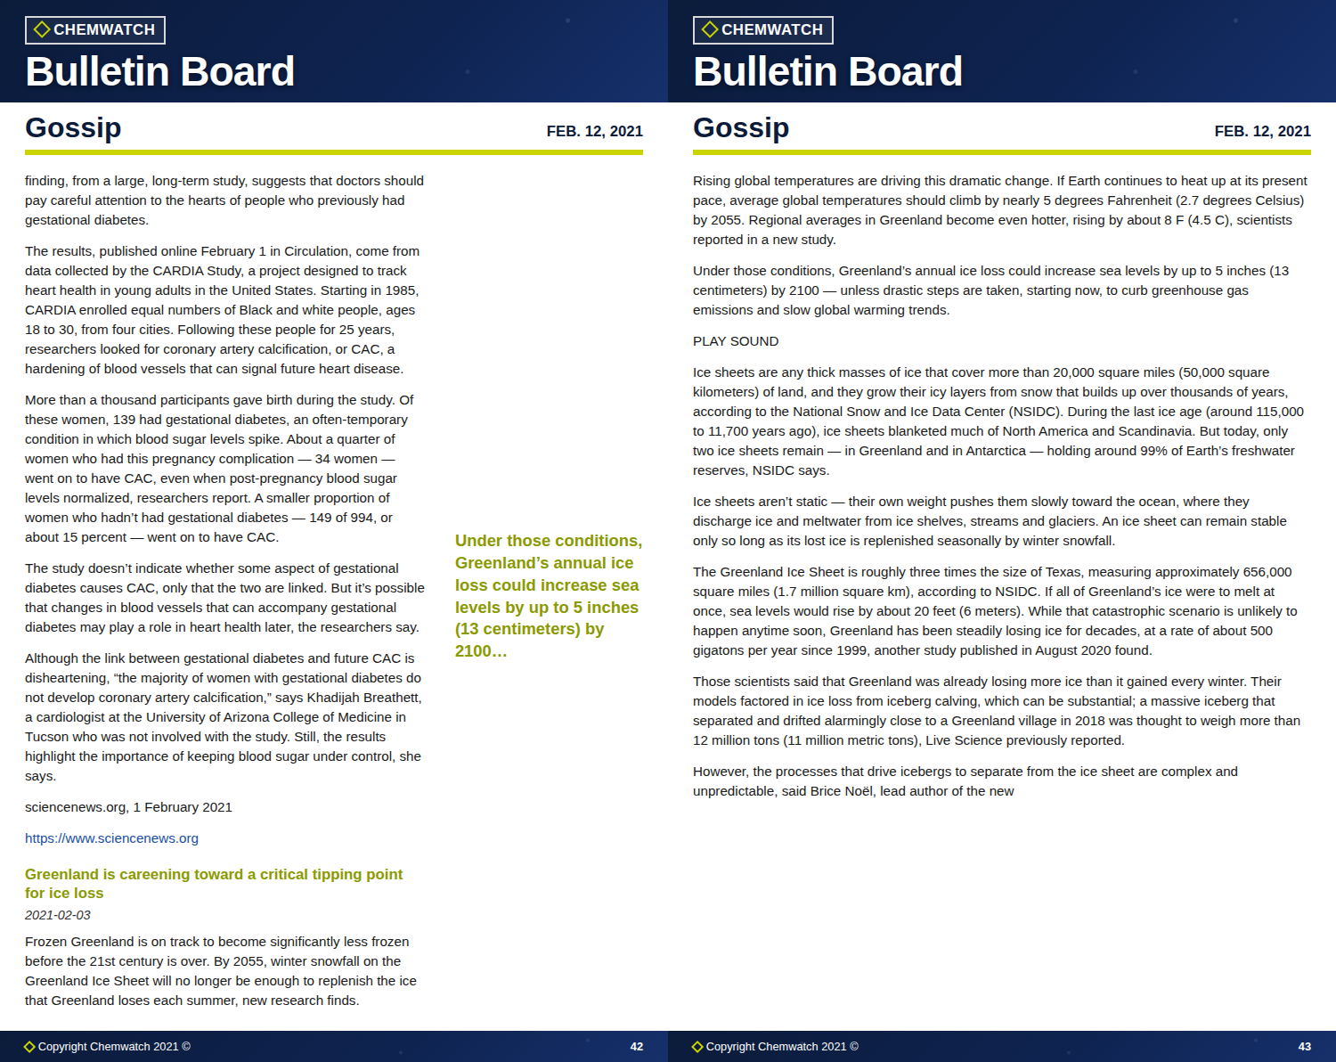CHEMWATCH
Bulletin Board
Gossip
FEB. 12, 2021
finding, from a large, long-term study, suggests that doctors should pay careful attention to the hearts of people who previously had gestational diabetes.
The results, published online February 1 in Circulation, come from data collected by the CARDIA Study, a project designed to track heart health in young adults in the United States. Starting in 1985, CARDIA enrolled equal numbers of Black and white people, ages 18 to 30, from four cities. Following these people for 25 years, researchers looked for coronary artery calcification, or CAC, a hardening of blood vessels that can signal future heart disease.
More than a thousand participants gave birth during the study. Of these women, 139 had gestational diabetes, an often-temporary condition in which blood sugar levels spike. About a quarter of women who had this pregnancy complication — 34 women — went on to have CAC, even when post-pregnancy blood sugar levels normalized, researchers report. A smaller proportion of women who hadn’t had gestational diabetes — 149 of 994, or about 15 percent — went on to have CAC.
The study doesn’t indicate whether some aspect of gestational diabetes causes CAC, only that the two are linked. But it’s possible that changes in blood vessels that can accompany gestational diabetes may play a role in heart health later, the researchers say.
Although the link between gestational diabetes and future CAC is disheartening, “the majority of women with gestational diabetes do not develop coronary artery calcification,” says Khadijah Breathett, a cardiologist at the University of Arizona College of Medicine in Tucson who was not involved with the study. Still, the results highlight the importance of keeping blood sugar under control, she says.
sciencenews.org, 1 February 2021
https://www.sciencenews.org
Greenland is careening toward a critical tipping point for ice loss
2021-02-03
Frozen Greenland is on track to become significantly less frozen before the 21st century is over. By 2055, winter snowfall on the Greenland Ice Sheet will no longer be enough to replenish the ice that Greenland loses each summer, new research finds.
Under those conditions, Greenland’s annual ice loss could increase sea levels by up to 5 inches (13 centimeters) by 2100…
Copyright Chemwatch 2021 ©
42
CHEMWATCH
Bulletin Board
Gossip
FEB. 12, 2021
Rising global temperatures are driving this dramatic change. If Earth continues to heat up at its present pace, average global temperatures should climb by nearly 5 degrees Fahrenheit (2.7 degrees Celsius) by 2055. Regional averages in Greenland become even hotter, rising by about 8 F (4.5 C), scientists reported in a new study.
Under those conditions, Greenland’s annual ice loss could increase sea levels by up to 5 inches (13 centimeters) by 2100 — unless drastic steps are taken, starting now, to curb greenhouse gas emissions and slow global warming trends.
PLAY SOUND
Ice sheets are any thick masses of ice that cover more than 20,000 square miles (50,000 square kilometers) of land, and they grow their icy layers from snow that builds up over thousands of years, according to the National Snow and Ice Data Center (NSIDC). During the last ice age (around 115,000 to 11,700 years ago), ice sheets blanketed much of North America and Scandinavia. But today, only two ice sheets remain — in Greenland and in Antarctica — holding around 99% of Earth’s freshwater reserves, NSIDC says.
Ice sheets aren’t static — their own weight pushes them slowly toward the ocean, where they discharge ice and meltwater from ice shelves, streams and glaciers. An ice sheet can remain stable only so long as its lost ice is replenished seasonally by winter snowfall.
The Greenland Ice Sheet is roughly three times the size of Texas, measuring approximately 656,000 square miles (1.7 million square km), according to NSIDC. If all of Greenland’s ice were to melt at once, sea levels would rise by about 20 feet (6 meters). While that catastrophic scenario is unlikely to happen anytime soon, Greenland has been steadily losing ice for decades, at a rate of about 500 gigatons per year since 1999, another study published in August 2020 found.
Those scientists said that Greenland was already losing more ice than it gained every winter. Their models factored in ice loss from iceberg calving, which can be substantial; a massive iceberg that separated and drifted alarmingly close to a Greenland village in 2018 was thought to weigh more than 12 million tons (11 million metric tons), Live Science previously reported.
However, the processes that drive icebergs to separate from the ice sheet are complex and unpredictable, said Brice Noël, lead author of the new
Copyright Chemwatch 2021 ©
43